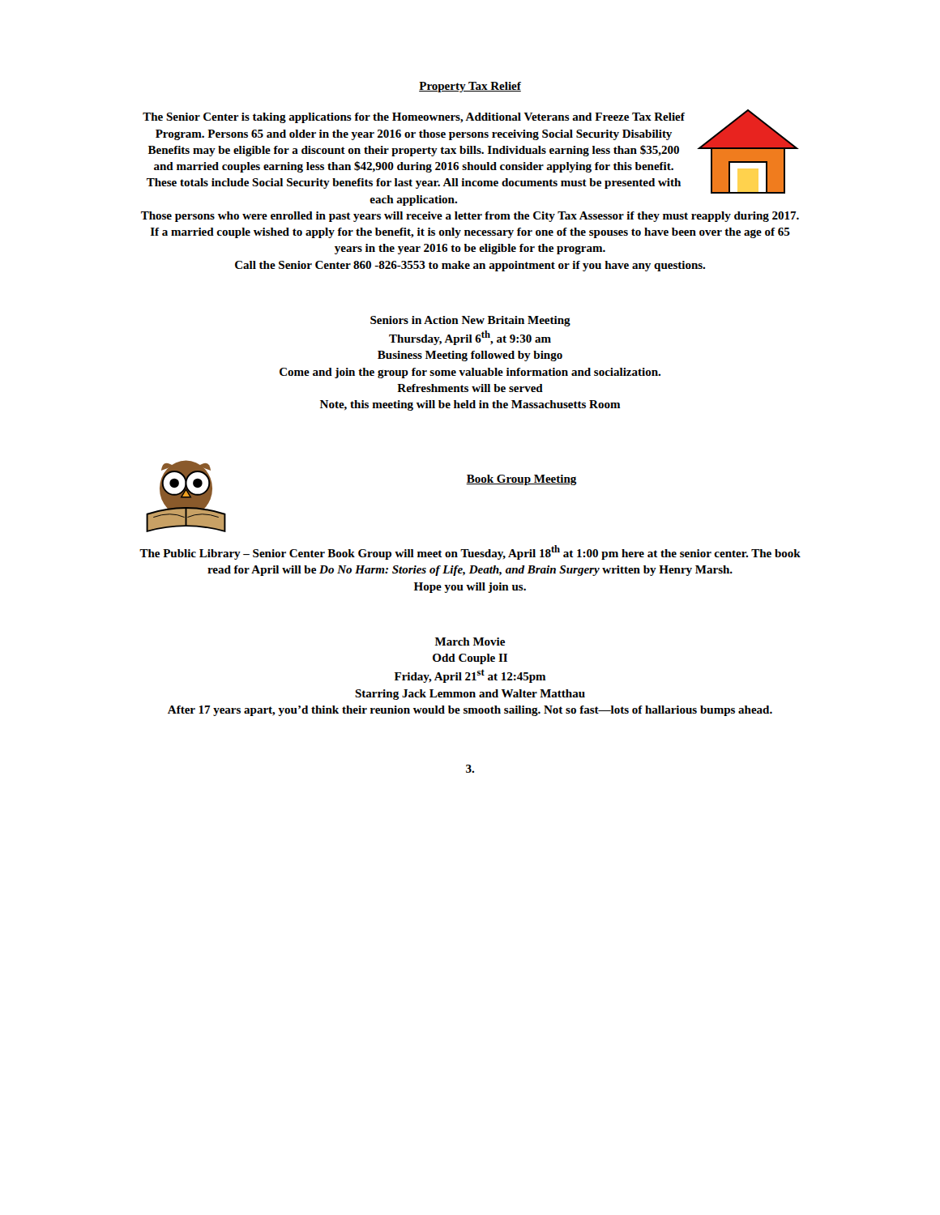Property Tax Relief
The Senior Center is taking applications for the Homeowners, Additional Veterans and Freeze Tax Relief Program. Persons 65 and older in the year 2016 or those persons receiving Social Security Disability Benefits may be eligible for a discount on their property tax bills. Individuals earning less than $35,200 and married couples earning less than $42,900 during 2016 should consider applying for this benefit. These totals include Social Security benefits for last year. All income documents must be presented with each application.
Those persons who were enrolled in past years will receive a letter from the City Tax Assessor if they must reapply during 2017. If a married couple wished to apply for the benefit, it is only necessary for one of the spouses to have been over the age of 65 years in the year 2016 to be eligible for the program.
Call the Senior Center 860 -826-3553 to make an appointment or if you have any questions.
Seniors in Action New Britain Meeting
Thursday, April 6th, at 9:30 am
Business Meeting followed by bingo
Come and join the group for some valuable information and socialization.
Refreshments will be served
Note, this meeting will be held in the Massachusetts Room
Book Group Meeting
The Public Library – Senior Center Book Group will meet on Tuesday, April 18th at 1:00 pm here at the senior center. The book read for April will be Do No Harm: Stories of Life, Death, and Brain Surgery written by Henry Marsh.
Hope you will join us.
March Movie
Odd Couple II
Friday, April 21st at 12:45pm
Starring Jack Lemmon and Walter Matthau
After 17 years apart, you’d think their reunion would be smooth sailing. Not so fast—lots of hallarious bumps ahead.
3.